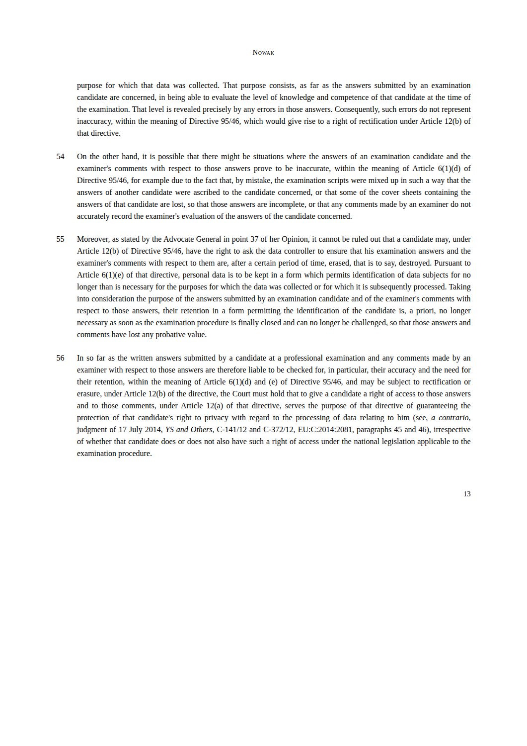Nowak
purpose for which that data was collected. That purpose consists, as far as the answers submitted by an examination candidate are concerned, in being able to evaluate the level of knowledge and competence of that candidate at the time of the examination. That level is revealed precisely by any errors in those answers. Consequently, such errors do not represent inaccuracy, within the meaning of Directive 95/46, which would give rise to a right of rectification under Article 12(b) of that directive.
54
On the other hand, it is possible that there might be situations where the answers of an examination candidate and the examiner's comments with respect to those answers prove to be inaccurate, within the meaning of Article 6(1)(d) of Directive 95/46, for example due to the fact that, by mistake, the examination scripts were mixed up in such a way that the answers of another candidate were ascribed to the candidate concerned, or that some of the cover sheets containing the answers of that candidate are lost, so that those answers are incomplete, or that any comments made by an examiner do not accurately record the examiner's evaluation of the answers of the candidate concerned.
55
Moreover, as stated by the Advocate General in point 37 of her Opinion, it cannot be ruled out that a candidate may, under Article 12(b) of Directive 95/46, have the right to ask the data controller to ensure that his examination answers and the examiner's comments with respect to them are, after a certain period of time, erased, that is to say, destroyed. Pursuant to Article 6(1)(e) of that directive, personal data is to be kept in a form which permits identification of data subjects for no longer than is necessary for the purposes for which the data was collected or for which it is subsequently processed. Taking into consideration the purpose of the answers submitted by an examination candidate and of the examiner's comments with respect to those answers, their retention in a form permitting the identification of the candidate is, a priori, no longer necessary as soon as the examination procedure is finally closed and can no longer be challenged, so that those answers and comments have lost any probative value.
56
In so far as the written answers submitted by a candidate at a professional examination and any comments made by an examiner with respect to those answers are therefore liable to be checked for, in particular, their accuracy and the need for their retention, within the meaning of Article 6(1)(d) and (e) of Directive 95/46, and may be subject to rectification or erasure, under Article 12(b) of the directive, the Court must hold that to give a candidate a right of access to those answers and to those comments, under Article 12(a) of that directive, serves the purpose of that directive of guaranteeing the protection of that candidate's right to privacy with regard to the processing of data relating to him (see, a contrario, judgment of 17 July 2014, YS and Others, C‑141/12 and C‑372/12, EU:C:2014:2081, paragraphs 45 and 46), irrespective of whether that candidate does or does not also have such a right of access under the national legislation applicable to the examination procedure.
13